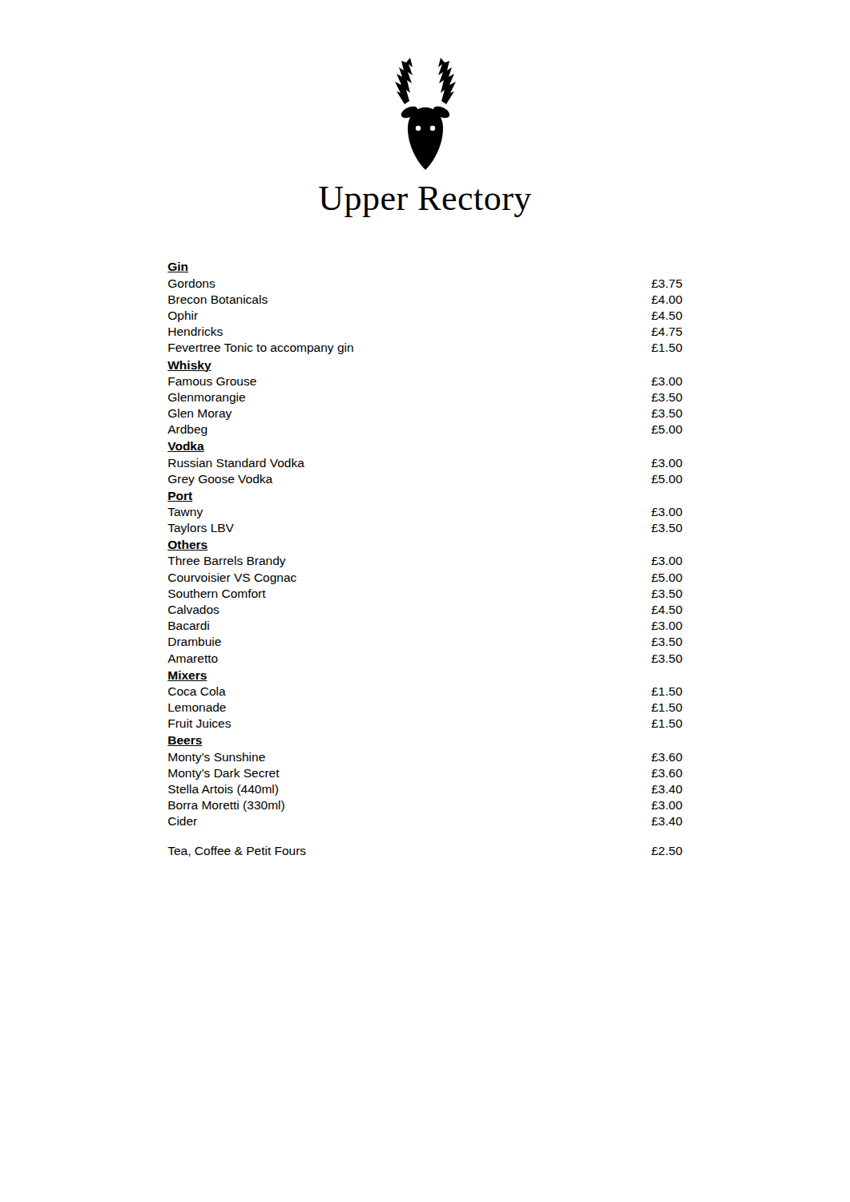Upper Rectory
| Gin | |
| Gordons | £3.75 |
| Brecon Botanicals | £4.00 |
| Ophir | £4.50 |
| Hendricks | £4.75 |
| Fevertree Tonic to accompany gin | £1.50 |
| Whisky | |
| Famous Grouse | £3.00 |
| Glenmorangie | £3.50 |
| Glen Moray | £3.50 |
| Ardbeg | £5.00 |
| Vodka | |
| Russian Standard Vodka | £3.00 |
| Grey Goose Vodka | £5.00 |
| Port | |
| Tawny | £3.00 |
| Taylors LBV | £3.50 |
| Others | |
| Three Barrels Brandy | £3.00 |
| Courvoisier VS Cognac | £5.00 |
| Southern Comfort | £3.50 |
| Calvados | £4.50 |
| Bacardi | £3.00 |
| Drambuie | £3.50 |
| Amaretto | £3.50 |
| Mixers | |
| Coca Cola | £1.50 |
| Lemonade | £1.50 |
| Fruit Juices | £1.50 |
| Beers | |
| Monty’s Sunshine | £3.60 |
| Monty’s Dark Secret | £3.60 |
| Stella Artois (440ml) | £3.40 |
| Borra Moretti (330ml) | £3.00 |
| Cider | £3.40 |
| Tea, Coffee & Petit Fours | £2.50 |